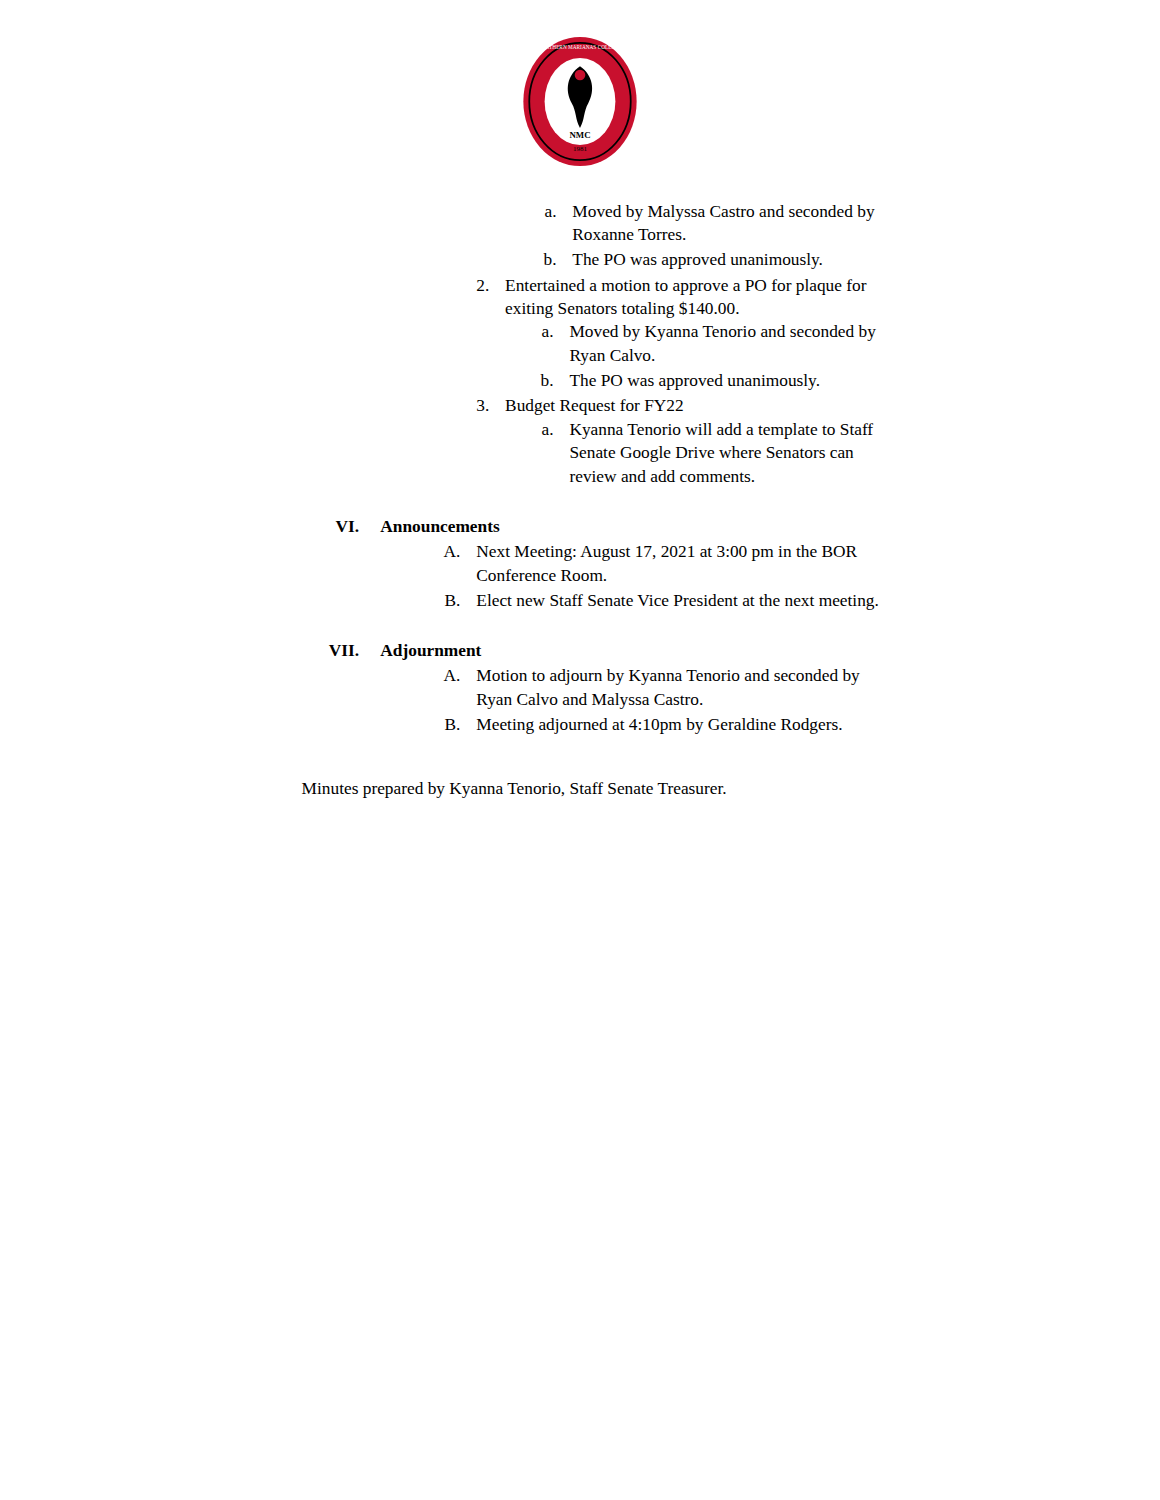Moved by Malyssa Castro and seconded by Roxanne Torres.
The PO was approved unanimously.
Entertained a motion to approve a PO for plaque for exiting Senators totaling $140.00.
Moved by Kyanna Tenorio and seconded by Ryan Calvo.
The PO was approved unanimously.
Budget Request for FY22
Kyanna Tenorio will add a template to Staff Senate Google Drive where Senators can review and add comments.
VI. Announcements
Next Meeting: August 17, 2021 at 3:00 pm in the BOR Conference Room.
Elect new Staff Senate Vice President at the next meeting.
VII. Adjournment
Motion to adjourn by Kyanna Tenorio and seconded by Ryan Calvo and Malyssa Castro.
Meeting adjourned at 4:10pm by Geraldine Rodgers.
Minutes prepared by Kyanna Tenorio, Staff Senate Treasurer.